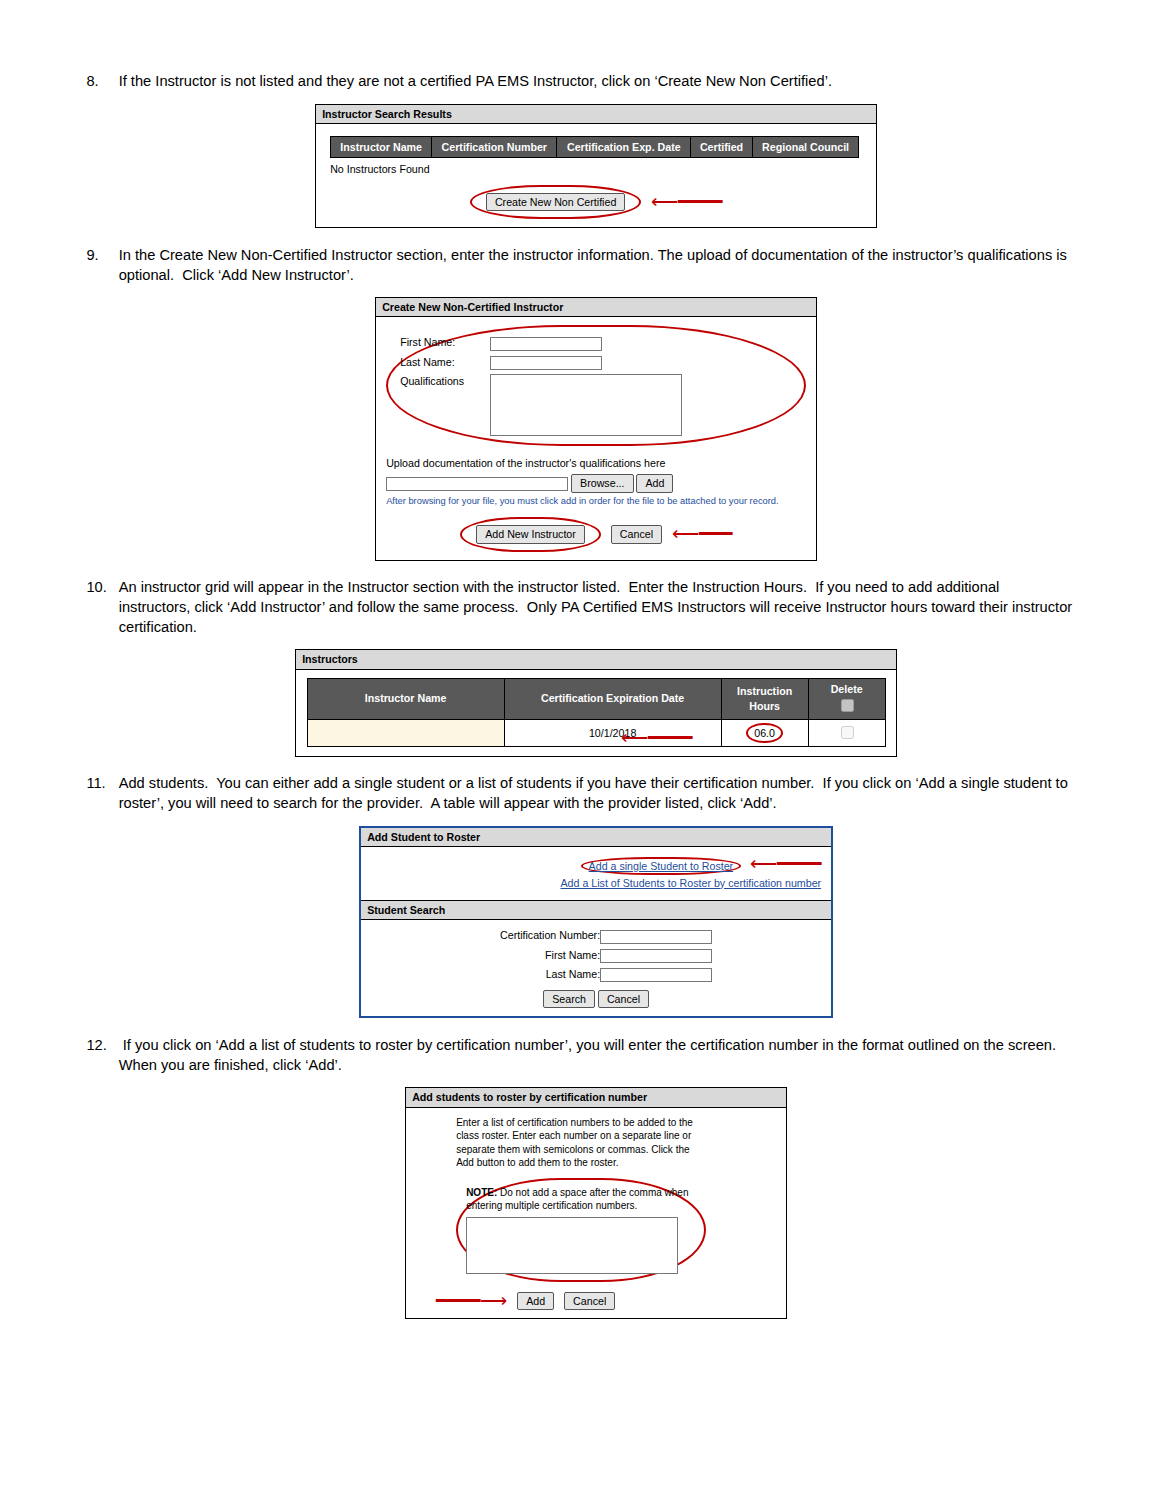8. If the Instructor is not listed and they are not a certified PA EMS Instructor, click on ‘Create New Non Certified’.
Instructor Search Results
| Instructor Name | Certification Number | Certification Exp. Date | Certified | Regional Council |
| --- | --- | --- | --- | --- |
No Instructors Found
Create New Non Certified ⟵━━━━
9. In the Create New Non-Certified Instructor section, enter the instructor information. The upload of documentation of the instructor’s qualifications is optional. Click ‘Add New Instructor’.
Create New Non-Certified Instructor
First Name:
Last Name:
Qualifications
Upload documentation of the instructor's qualifications here
Browse... Add
After browsing for your file, you must click add in order for the file to be attached to your record.
Add New Instructor Cancel ⟵━━━
10. An instructor grid will appear in the Instructor section with the instructor listed. Enter the Instruction Hours. If you need to add additional instructors, click ‘Add Instructor’ and follow the same process. Only PA Certified EMS Instructors will receive Instructor hours toward their instructor certification.
Instructors
| Instructor Name | Certification Expiration Date | Instruction Hours | Delete |
| --- | --- | --- | --- |
| | 10/1/2018 | 06.0 | |
⟵━━━━
11. Add students. You can either add a single student or a list of students if you have their certification number. If you click on ‘Add a single student to roster’, you will need to search for the provider. A table will appear with the provider listed, click ‘Add’.
Add Student to Roster
Add a single Student to Roster ⟵━━━━
Add a List of Students to Roster by certification number
Student Search
Certification Number:
First Name:
Last Name:
Search Cancel
12. If you click on ‘Add a list of students to roster by certification number’, you will enter the certification number in the format outlined on the screen. When you are finished, click ‘Add’.
Add students to roster by certification number
Enter a list of certification numbers to be added to the class roster. Enter each number on a separate line or separate them with semicolons or commas. Click the Add button to add them to the roster.
NOTE: Do not add a space after the comma when entering multiple certification numbers.
━━━━⟶ Add Cancel